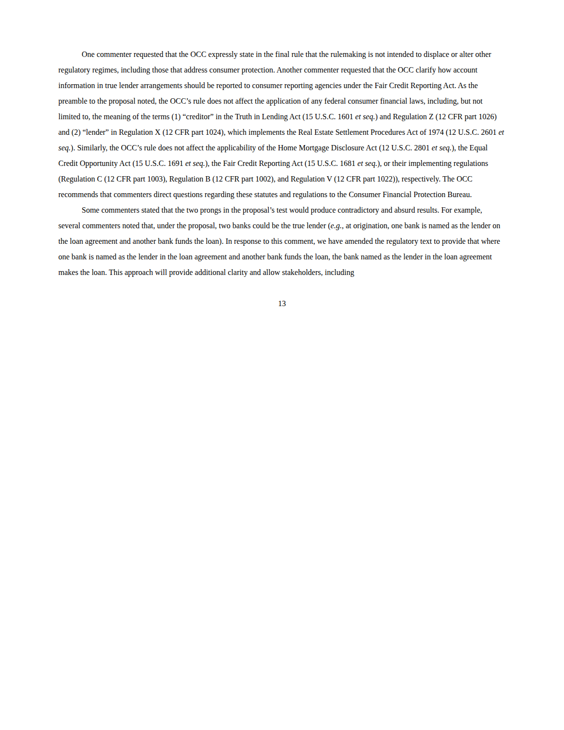One commenter requested that the OCC expressly state in the final rule that the rulemaking is not intended to displace or alter other regulatory regimes, including those that address consumer protection. Another commenter requested that the OCC clarify how account information in true lender arrangements should be reported to consumer reporting agencies under the Fair Credit Reporting Act. As the preamble to the proposal noted, the OCC’s rule does not affect the application of any federal consumer financial laws, including, but not limited to, the meaning of the terms (1) “creditor” in the Truth in Lending Act (15 U.S.C. 1601 et seq.) and Regulation Z (12 CFR part 1026) and (2) “lender” in Regulation X (12 CFR part 1024), which implements the Real Estate Settlement Procedures Act of 1974 (12 U.S.C. 2601 et seq.). Similarly, the OCC’s rule does not affect the applicability of the Home Mortgage Disclosure Act (12 U.S.C. 2801 et seq.), the Equal Credit Opportunity Act (15 U.S.C. 1691 et seq.), the Fair Credit Reporting Act (15 U.S.C. 1681 et seq.), or their implementing regulations (Regulation C (12 CFR part 1003), Regulation B (12 CFR part 1002), and Regulation V (12 CFR part 1022)), respectively. The OCC recommends that commenters direct questions regarding these statutes and regulations to the Consumer Financial Protection Bureau.
Some commenters stated that the two prongs in the proposal’s test would produce contradictory and absurd results. For example, several commenters noted that, under the proposal, two banks could be the true lender (e.g., at origination, one bank is named as the lender on the loan agreement and another bank funds the loan). In response to this comment, we have amended the regulatory text to provide that where one bank is named as the lender in the loan agreement and another bank funds the loan, the bank named as the lender in the loan agreement makes the loan. This approach will provide additional clarity and allow stakeholders, including
13